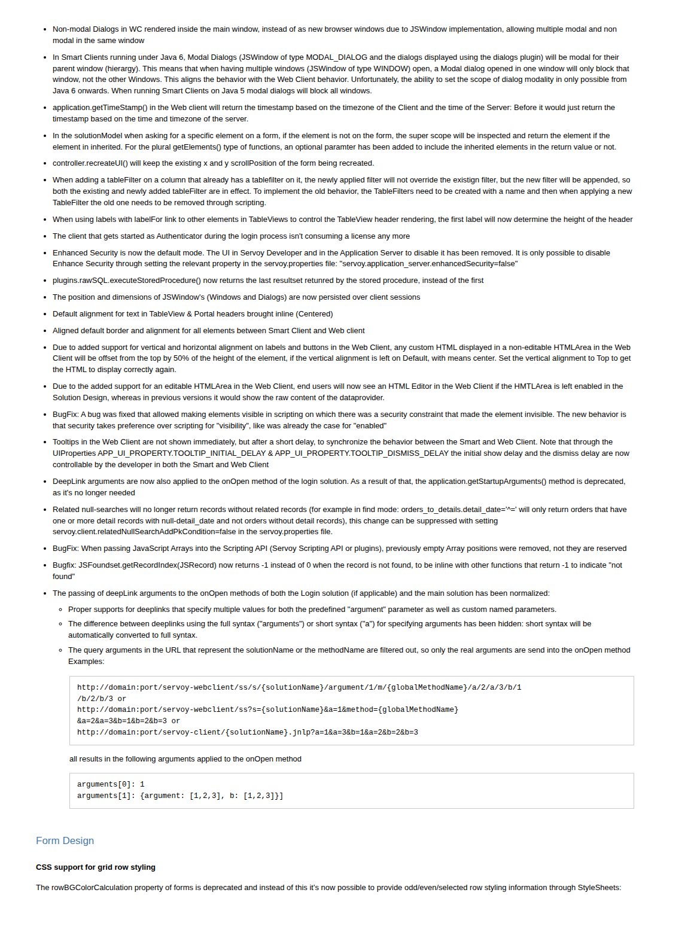Non-modal Dialogs in WC rendered inside the main window, instead of as new browser windows due to JSWindow implementation, allowing multiple modal and non modal in the same window
In Smart Clients running under Java 6, Modal Dialogs (JSWindow of type MODAL_DIALOG and the dialogs displayed using the dialogs plugin) will be modal for their parent window (hierargy). This means that when having multiple windows (JSWindow of type WINDOW) open, a Modal dialog opened in one window will only block that window, not the other Windows. This aligns the behavior with the Web Client behavior. Unfortunately, the ability to set the scope of dialog modality in only possible from Java 6 onwards. When running Smart Clients on Java 5 modal dialogs will block all windows.
application.getTimeStamp() in the Web client will return the timestamp based on the timezone of the Client and the time of the Server: Before it would just return the timestamp based on the time and timezone of the server.
In the solutionModel when asking for a specific element on a form, if the element is not on the form, the super scope will be inspected and return the element if the element in inherited. For the plural getElements() type of functions, an optional paramter has been added to include the inherited elements in the return value or not.
controller.recreateUI() will keep the existing x and y scrollPosition of the form being recreated.
When adding a tableFilter on a column that already has a tablefilter on it, the newly applied filter will not override the existign filter, but the new filter will be appended, so both the existing and newly added tableFilter are in effect. To implement the old behavior, the TableFilters need to be created with a name and then when applying a new TableFilter the old one needs to be removed through scripting.
When using labels with labelFor link to other elements in TableViews to control the TableView header rendering, the first label will now determine the height of the header
The client that gets started as Authenticator during the login process isn't consuming a license any more
Enhanced Security is now the default mode. The UI in Servoy Developer and in the Application Server to disable it has been removed. It is only possible to disable Enhance Security through setting the relevant property in the servoy.properties file: "servoy.application_server.enhancedSecurity=false"
plugins.rawSQL.executeStoredProcedure() now returns the last resultset retunred by the stored procedure, instead of the first
The position and dimensions of JSWindow's (Windows and Dialogs) are now persisted over client sessions
Default alignment for text in TableView & Portal headers brought inline (Centered)
Aligned default border and alignment for all elements between Smart Client and Web client
Due to added support for vertical and horizontal alignment on labels and buttons in the Web Client, any custom HTML displayed in a non-editable HTMLArea in the Web Client will be offset from the top by 50% of the height of the element, if the vertical alignment is left on Default, with means center. Set the vertical alignment to Top to get the HTML to display correctly again.
Due to the added support for an editable HTMLArea in the Web Client, end users will now see an HTML Editor in the Web Client if the HMTLArea is left enabled in the Solution Design, whereas in previous versions it would show the raw content of the dataprovider.
BugFix: A bug was fixed that allowed making elements visible in scripting on which there was a security constraint that made the element invisible. The new behavior is that security takes preference over scripting for "visibility", like was already the case for "enabled"
Tooltips in the Web Client are not shown immediately, but after a short delay, to synchronize the behavior between the Smart and Web Client. Note that through the UIProperties APP_UI_PROPERTY.TOOLTIP_INITIAL_DELAY & APP_UI_PROPERTY.TOOLTIP_DISMISS_DELAY the initial show delay and the dismiss delay are now controllable by the developer in both the Smart and Web Client
DeepLink arguments are now also applied to the onOpen method of the login solution. As a result of that, the application.getStartupArguments() method is deprecated, as it's no longer needed
Related null-searches will no longer return records without related records (for example in find mode: orders_to_details.detail_date='^=' will only return orders that have one or more detail records with null-detail_date and not orders without detail records), this change can be suppressed with setting servoy.client.relatedNullSearchAddPkCondition=false in the servoy.properties file.
BugFix: When passing JavaScript Arrays into the Scripting API (Servoy Scripting API or plugins), previously empty Array positions were removed, not they are reserved
Bugfix: JSFoundset.getRecordIndex(JSRecord) now returns -1 instead of 0 when the record is not found, to be inline with other functions that return -1 to indicate "not found"
The passing of deepLink arguments to the onOpen methods of both the Login solution (if applicable) and the main solution has been normalized:
Proper supports for deeplinks that specify multiple values for both the predefined "argument" parameter as well as custom named parameters.
The difference between deeplinks using the full syntax ("arguments") or short syntax ("a") for specifying arguments has been hidden: short syntax will be automatically converted to full syntax.
The query arguments in the URL that represent the solutionName or the methodName are filtered out, so only the real arguments are send into the onOpen method
Examples:
http://domain:port/servoy-webclient/ss/s/{solutionName}/argument/1/m/{globalMethodName}/a/2/a/3/b/1
/b/2/b/3 or
http://domain:port/servoy-webclient/ss?s={solutionName}&a=1&method={globalMethodName}
&a=2&a=3&b=1&b=2&b=3 or
http://domain:port/servoy-client/{solutionName}.jnlp?a=1&a=3&b=1&a=2&b=2&b=3
all results in the following arguments applied to the onOpen method
arguments[0]: 1
arguments[1]: {argument: [1,2,3], b: [1,2,3]}]
Form Design
CSS support for grid row styling
The rowBGColorCalculation property of forms is deprecated and instead of this it's now possible to provide odd/even/selected row styling information through StyleSheets: